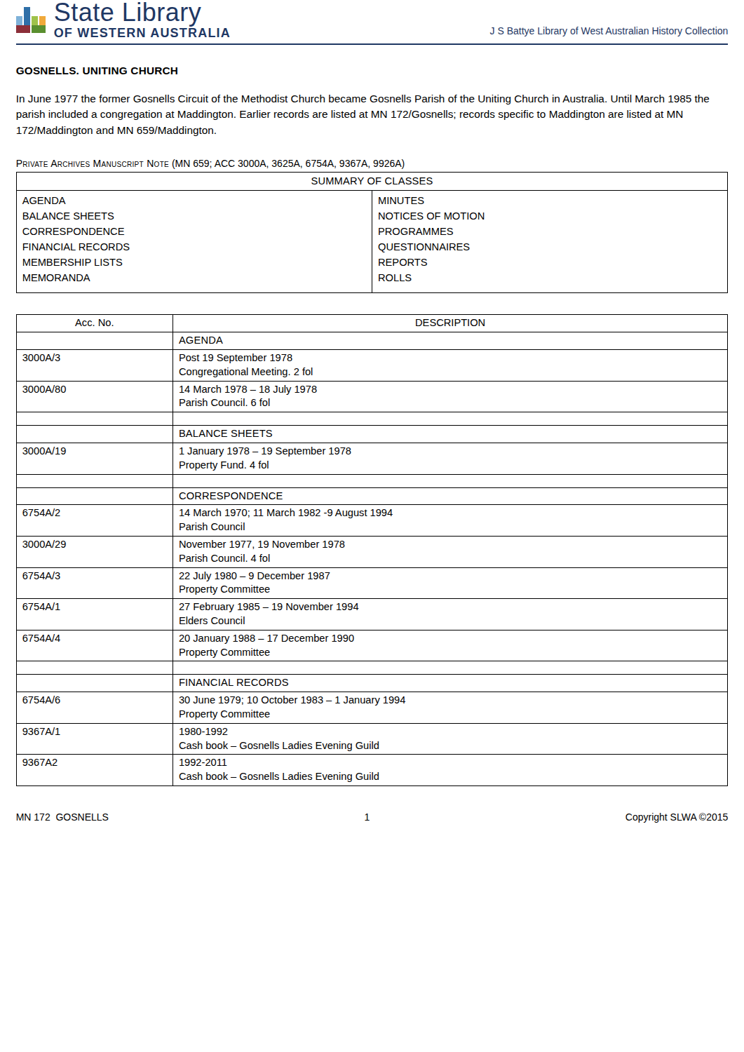State Library
OF WESTERN AUSTRALIA
J S Battye Library of West Australian History Collection
GOSNELLS. UNITING CHURCH
In June 1977 the former Gosnells Circuit of the Methodist Church became Gosnells Parish of the Uniting Church in Australia. Until March 1985 the parish included a congregation at Maddington. Earlier records are listed at MN 172/Gosnells; records specific to Maddington are listed at MN 172/Maddington and MN 659/Maddington.
Private Archives Manuscript Note (MN 659; ACC 3000A, 3625A, 6754A, 9367A, 9926A)
SUMMARY OF CLASSES
| AGENDA BALANCE SHEETS CORRESPONDENCE FINANCIAL RECORDS MEMBERSHIP LISTS MEMORANDA | MINUTES NOTICES OF MOTION PROGRAMMES QUESTIONNAIRES REPORTS ROLLS |
| Acc. No. | DESCRIPTION |
| --- | --- |
| | AGENDA |
| 3000A/3 | Post 19 September 1978 Congregational Meeting. 2 fol |
| 3000A/80 | 14 March 1978 – 18 July 1978 Parish Council. 6 fol |
| | BALANCE SHEETS |
| 3000A/19 | 1 January 1978 – 19 September 1978 Property Fund. 4 fol |
| | CORRESPONDENCE |
| 6754A/2 | 14 March 1970; 11 March 1982 -9 August 1994 Parish Council |
| 3000A/29 | November 1977, 19 November 1978 Parish Council. 4 fol |
| 6754A/3 | 22 July 1980 – 9 December 1987 Property Committee |
| 6754A/1 | 27 February 1985 – 19 November 1994 Elders Council |
| 6754A/4 | 20 January 1988 – 17 December 1990 Property Committee |
| | FINANCIAL RECORDS |
| 6754A/6 | 30 June 1979; 10 October 1983 – 1 January 1994 Property Committee |
| 9367A/1 | 1980-1992 Cash book – Gosnells Ladies Evening Guild |
| 9367A2 | 1992-2011 Cash book – Gosnells Ladies Evening Guild |
MN 172 GOSNELLS
1
Copyright SLWA ©2015